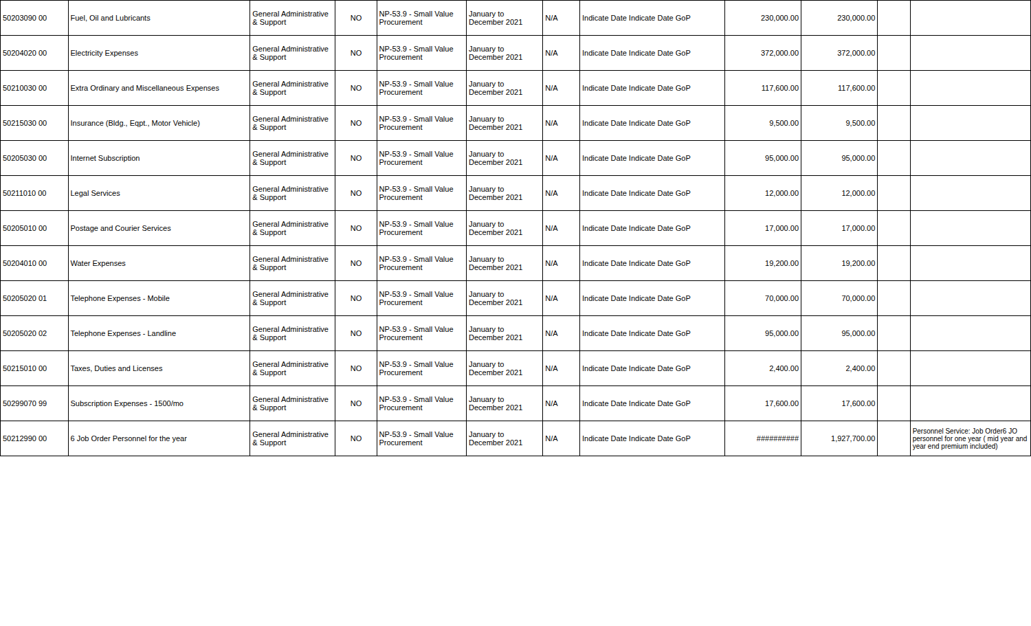| 50203090 00 | Fuel, Oil and Lubricants | General Administrative & Support | NO | NP-53.9 - Small Value Procurement | January to December 2021 | N/A | Indicate Date Indicate Date GoP | 230,000.00 | 230,000.00 | | |
| 50204020 00 | Electricity Expenses | General Administrative & Support | NO | NP-53.9 - Small Value Procurement | January to December 2021 | N/A | Indicate Date Indicate Date GoP | 372,000.00 | 372,000.00 | | |
| 50210030 00 | Extra Ordinary and Miscellaneous Expenses | General Administrative & Support | NO | NP-53.9 - Small Value Procurement | January to December 2021 | N/A | Indicate Date Indicate Date GoP | 117,600.00 | 117,600.00 | | |
| 50215030 00 | Insurance (Bldg., Eqpt., Motor Vehicle) | General Administrative & Support | NO | NP-53.9 - Small Value Procurement | January to December 2021 | N/A | Indicate Date Indicate Date GoP | 9,500.00 | 9,500.00 | | |
| 50205030 00 | Internet Subscription | General Administrative & Support | NO | NP-53.9 - Small Value Procurement | January to December 2021 | N/A | Indicate Date Indicate Date GoP | 95,000.00 | 95,000.00 | | |
| 50211010 00 | Legal Services | General Administrative & Support | NO | NP-53.9 - Small Value Procurement | January to December 2021 | N/A | Indicate Date Indicate Date GoP | 12,000.00 | 12,000.00 | | |
| 50205010 00 | Postage and Courier Services | General Administrative & Support | NO | NP-53.9 - Small Value Procurement | January to December 2021 | N/A | Indicate Date Indicate Date GoP | 17,000.00 | 17,000.00 | | |
| 50204010 00 | Water Expenses | General Administrative & Support | NO | NP-53.9 - Small Value Procurement | January to December 2021 | N/A | Indicate Date Indicate Date GoP | 19,200.00 | 19,200.00 | | |
| 50205020 01 | Telephone Expenses - Mobile | General Administrative & Support | NO | NP-53.9 - Small Value Procurement | January to December 2021 | N/A | Indicate Date Indicate Date GoP | 70,000.00 | 70,000.00 | | |
| 50205020 02 | Telephone Expenses - Landline | General Administrative & Support | NO | NP-53.9 - Small Value Procurement | January to December 2021 | N/A | Indicate Date Indicate Date GoP | 95,000.00 | 95,000.00 | | |
| 50215010 00 | Taxes, Duties and Licenses | General Administrative & Support | NO | NP-53.9 - Small Value Procurement | January to December 2021 | N/A | Indicate Date Indicate Date GoP | 2,400.00 | 2,400.00 | | |
| 50299070 99 | Subscription Expenses - 1500/mo | General Administrative & Support | NO | NP-53.9 - Small Value Procurement | January to December 2021 | N/A | Indicate Date Indicate Date GoP | 17,600.00 | 17,600.00 | | |
| 50212990 00 | 6 Job Order Personnel for the year | General Administrative & Support | NO | NP-53.9 - Small Value Procurement | January to December 2021 | N/A | Indicate Date Indicate Date GoP | ########## | 1,927,700.00 | | Personnel Service: Job Order6 JO personnel for one year ( mid year and year end premium included) |